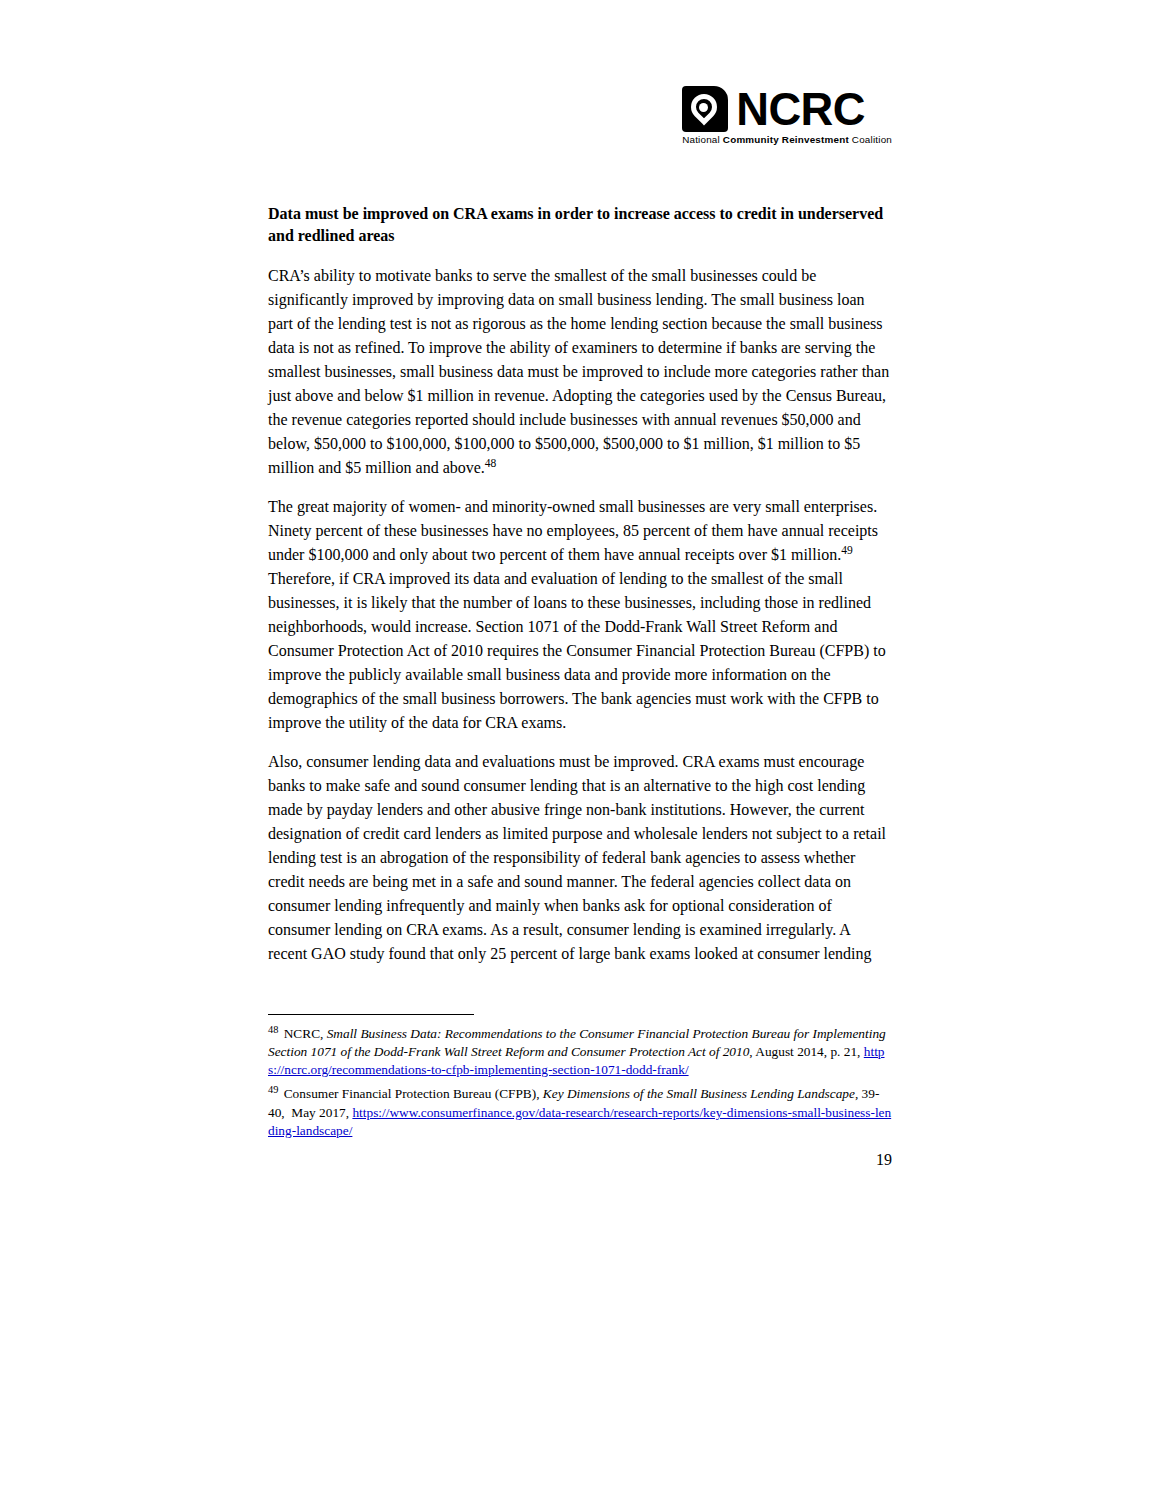NCRC
National Community Reinvestment Coalition
Data must be improved on CRA exams in order to increase access to credit in underserved and redlined areas
CRA’s ability to motivate banks to serve the smallest of the small businesses could be significantly improved by improving data on small business lending. The small business loan part of the lending test is not as rigorous as the home lending section because the small business data is not as refined. To improve the ability of examiners to determine if banks are serving the smallest businesses, small business data must be improved to include more categories rather than just above and below $1 million in revenue. Adopting the categories used by the Census Bureau, the revenue categories reported should include businesses with annual revenues $50,000 and below, $50,000 to $100,000, $100,000 to $500,000, $500,000 to $1 million, $1 million to $5 million and $5 million and above.48
The great majority of women- and minority-owned small businesses are very small enterprises. Ninety percent of these businesses have no employees, 85 percent of them have annual receipts under $100,000 and only about two percent of them have annual receipts over $1 million.49 Therefore, if CRA improved its data and evaluation of lending to the smallest of the small businesses, it is likely that the number of loans to these businesses, including those in redlined neighborhoods, would increase. Section 1071 of the Dodd-Frank Wall Street Reform and Consumer Protection Act of 2010 requires the Consumer Financial Protection Bureau (CFPB) to improve the publicly available small business data and provide more information on the demographics of the small business borrowers. The bank agencies must work with the CFPB to improve the utility of the data for CRA exams.
Also, consumer lending data and evaluations must be improved. CRA exams must encourage banks to make safe and sound consumer lending that is an alternative to the high cost lending made by payday lenders and other abusive fringe non-bank institutions. However, the current designation of credit card lenders as limited purpose and wholesale lenders not subject to a retail lending test is an abrogation of the responsibility of federal bank agencies to assess whether credit needs are being met in a safe and sound manner. The federal agencies collect data on consumer lending infrequently and mainly when banks ask for optional consideration of consumer lending on CRA exams. As a result, consumer lending is examined irregularly. A recent GAO study found that only 25 percent of large bank exams looked at consumer lending
48 NCRC, Small Business Data: Recommendations to the Consumer Financial Protection Bureau for Implementing Section 1071 of the Dodd-Frank Wall Street Reform and Consumer Protection Act of 2010, August 2014, p. 21, https://ncrc.org/recommendations-to-cfpb-implementing-section-1071-dodd-frank/
49 Consumer Financial Protection Bureau (CFPB), Key Dimensions of the Small Business Lending Landscape, 39-40, May 2017, https://www.consumerfinance.gov/data-research/research-reports/key-dimensions-small-business-lending-landscape/
19